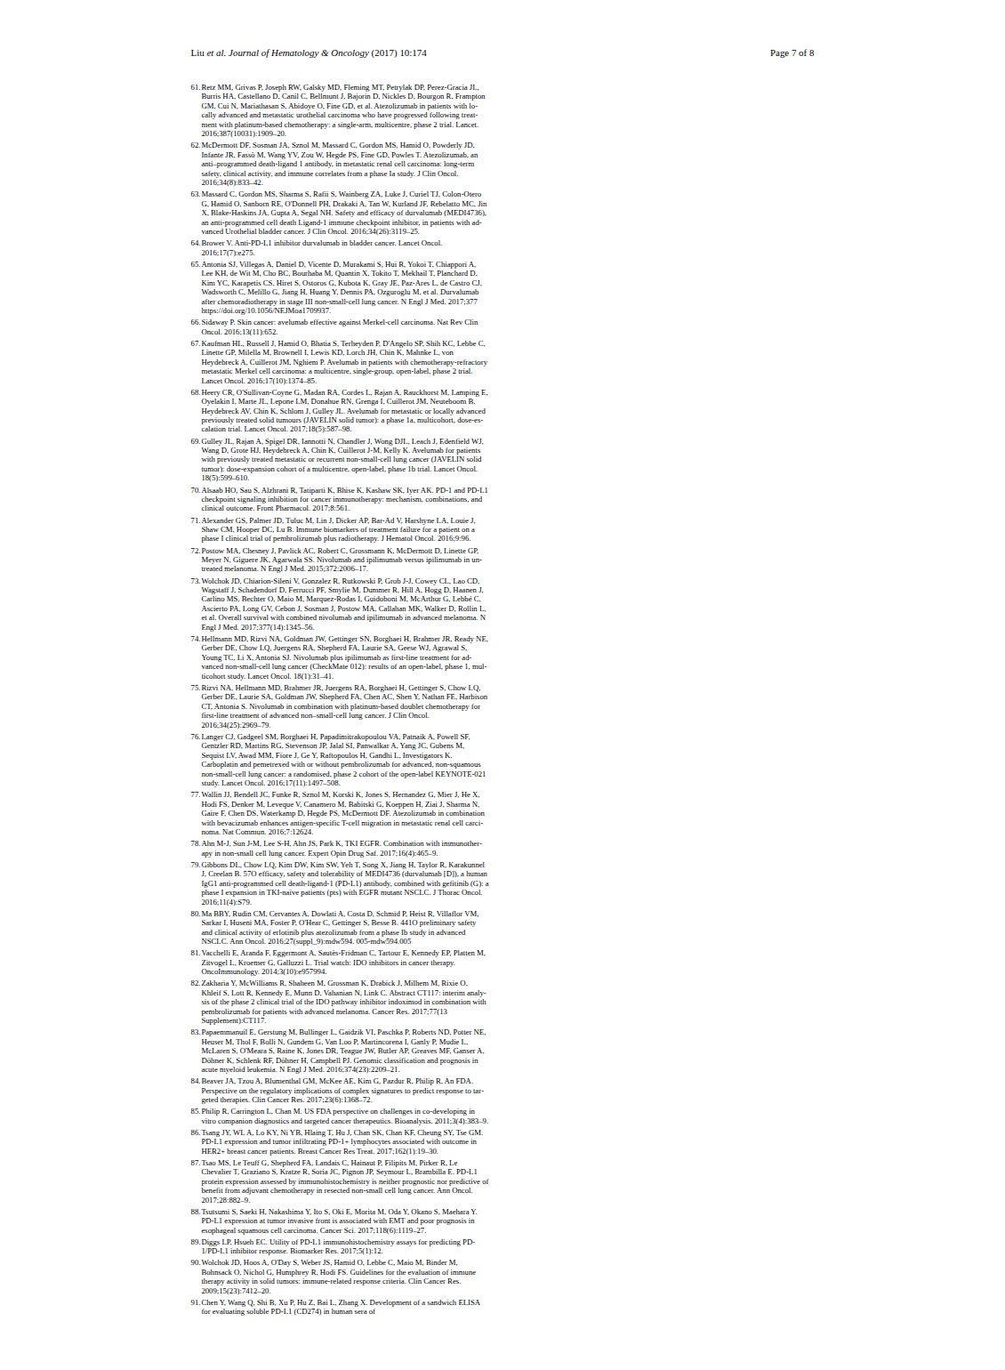Liu et al. Journal of Hematology & Oncology (2017) 10:174
Page 7 of 8
Retz MM, Grivas P, Joseph RW, Galsky MD, Fleming MT, Petrylak DP, Perez-Gracia JL, Burris HA, Castellano D, Canil C, Bellmunt J, Bajorin D, Nickles D, Bourgon R, Frampton GM, Cui N, Mariathasan S, Abidoye O, Fine GD, et al. Atezolizumab in patients with locally advanced and metastatic urothelial carcinoma who have progressed following treatment with platinum-based chemotherapy: a single-arm, multicentre, phase 2 trial. Lancet. 2016;387(10031):1909–20.
McDermott DF, Sosman JA, Sznol M, Massard C, Gordon MS, Hamid O, Powderly JD, Infante JR, Fassò M, Wang YV, Zou W, Hegde PS, Fine GD, Powles T. Atezolizumab, an anti–programmed death-ligand 1 antibody, in metastatic renal cell carcinoma: long-term safety, clinical activity, and immune correlates from a phase Ia study. J Clin Oncol. 2016;34(8):833–42.
Massard C, Gordon MS, Sharma S, Rafii S, Wainberg ZA, Luke J, Curiel TJ, Colon-Otero G, Hamid O, Sanborn RE, O'Donnell PH, Drakaki A, Tan W, Kurland JF, Rebelatto MC, Jin X, Blake-Haskins JA, Gupta A, Segal NH. Safety and efficacy of durvalumab (MEDI4736), an anti-programmed cell death Ligand-1 immune checkpoint inhibitor, in patients with advanced Urothelial bladder cancer. J Clin Oncol. 2016;34(26):3119–25.
Brower V. Anti-PD-L1 inhibitor durvalumab in bladder cancer. Lancet Oncol. 2016;17(7):e275.
Antonia SJ, Villegas A, Daniel D, Vicente D, Murakami S, Hui R, Yokoi T, Chiappori A, Lee KH, de Wit M, Cho BC, Bourhaba M, Quantin X, Tokito T, Mekhail T, Planchard D, Kim YC, Karapetis CS, Hiret S, Ostoros G, Kubota K, Gray JE, Paz-Ares L, de Castro CJ, Wadsworth C, Melillo G, Jiang H, Huang Y, Dennis PA, Ozguroglu M, et al. Durvalumab after chemoradiotherapy in stage III non-small-cell lung cancer. N Engl J Med. 2017;377 https://doi.org/10.1056/NEJMoa1709937.
Sidaway P. Skin cancer: avelumab effective against Merkel-cell carcinoma. Nat Rev Clin Oncol. 2016;13(11):652.
Kaufman HL, Russell J, Hamid O, Bhatia S, Terheyden P, D'Angelo SP, Shih KC, Lebbe C, Linette GP, Milella M, Brownell I, Lewis KD, Lorch JH, Chin K, Mahnke L, von Heydebreck A, Cuillerot JM, Nghiem P. Avelumab in patients with chemotherapy-refractory metastatic Merkel cell carcinoma: a multicentre, single-group, open-label, phase 2 trial. Lancet Oncol. 2016;17(10):1374–85.
Heery CR, O'Sullivan-Coyne G, Madan RA, Cordes L, Rajan A, Rauckhorst M, Lamping E, Oyelakin I, Marte JL, Lepone LM, Donahue RN, Grenga I, Cuillerot JM, Neuteboom B, Heydebreck AV, Chin K, Schlom J, Gulley JL. Avelumab for metastatic or locally advanced previously treated solid tumours (JAVELIN solid tumor): a phase 1a, multicohort, dose-escalation trial. Lancet Oncol. 2017;18(5):587–98.
Gulley JL, Rajan A, Spigel DR, Iannotti N, Chandler J, Wong DJL, Leach J, Edenfield WJ, Wang D, Grote HJ, Heydebreck A, Chin K, Cuillerot J-M, Kelly K. Avelumab for patients with previously treated metastatic or recurrent non-small-cell lung cancer (JAVELIN solid tumor): dose-expansion cohort of a multicentre, open-label, phase 1b trial. Lancet Oncol. 18(5):599–610.
Alsaab HO, Sau S, Alzhrani R, Tatiparti K, Bhise K, Kashaw SK, Iyer AK. PD-1 and PD-L1 checkpoint signaling inhibition for cancer immunotherapy: mechanism, combinations, and clinical outcome. Front Pharmacol. 2017;8:561.
Alexander GS, Palmer JD, Tuluc M, Lin J, Dicker AP, Bar-Ad V, Harshyne LA, Louie J, Shaw CM, Hooper DC, Lu B. Immune biomarkers of treatment failure for a patient on a phase I clinical trial of pembrolizumab plus radiotherapy. J Hematol Oncol. 2016;9:96.
Postow MA, Chesney J, Pavlick AC, Robert C, Grossmann K, McDermott D, Linette GP, Meyer N, Giguere JK, Agarwala SS. Nivolumab and ipilimumab versus ipilimumab in untreated melanoma. N Engl J Med. 2015;372:2006–17.
Wolchok JD, Chiarion-Sileni V, Gonzalez R, Rutkowski P, Grob J-J, Cowey CL, Lao CD, Wagstaff J, Schadendorf D, Ferrucci PF, Smylie M, Dummer R, Hill A, Hogg D, Haanen J, Carlino MS, Bechter O, Maio M, Marquez-Rodas I, Guidoboni M, McArthur G, Lebbé C, Ascierto PA, Long GV, Cebon J, Sosman J, Postow MA, Callahan MK, Walker D, Rollin L, et al. Overall survival with combined nivolumab and ipilimumab in advanced melanoma. N Engl J Med. 2017;377(14):1345–56.
Hellmann MD, Rizvi NA, Goldman JW, Gettinger SN, Borghaei H, Brahmer JR, Ready NE, Gerber DE, Chow LQ, Juergens RA, Shepherd FA, Laurie SA, Geese WJ, Agrawal S, Young TC, Li X, Antonia SJ. Nivolumab plus ipilimumab as first-line treatment for advanced non-small-cell lung cancer (CheckMate 012): results of an open-label, phase 1, multicohort study. Lancet Oncol. 18(1):31–41.
Rizvi NA, Hellmann MD, Brahmer JR, Juergens RA, Borghaei H, Gettinger S, Chow LQ, Gerber DE, Laurie SA, Goldman JW, Shepherd FA, Chen AC, Shen Y, Nathan FE, Harbison CT, Antonia S. Nivolumab in combination with platinum-based doublet chemotherapy for first-line treatment of advanced non–small-cell lung cancer. J Clin Oncol. 2016;34(25):2969–79.
Langer CJ, Gadgeel SM, Borghaei H, Papadimitrakopoulou VA, Patnaik A, Powell SF, Gentzler RD, Martins RG, Stevenson JP, Jalal SI, Panwalkar A, Yang JC, Gubens M, Sequist LV, Awad MM, Fiore J, Ge Y, Raftopoulos H, Gandhi L, Investigators K. Carboplatin and pemetrexed with or without pembrolizumab for advanced, non-squamous non-small-cell lung cancer: a randomised, phase 2 cohort of the open-label KEYNOTE-021 study. Lancet Oncol. 2016;17(11):1497–508.
Wallin JJ, Bendell JC, Funke R, Sznol M, Korski K, Jones S, Hernandez G, Mier J, He X, Hodi FS, Denker M, Leveque V, Canamero M, Babitski G, Koeppen H, Ziai J, Sharma N, Gaire F, Chen DS, Waterkamp D, Hegde PS, McDermott DF. Atezolizumab in combination with bevacizumab enhances antigen-specific T-cell migration in metastatic renal cell carcinoma. Nat Commun. 2016;7:12624.
Ahn M-J, Sun J-M, Lee S-H, Ahn JS, Park K, TKI EGFR. Combination with immunotherapy in non-small cell lung cancer. Expert Opin Drug Saf. 2017;16(4):465–9.
Gibbons DL, Chow LQ, Kim DW, Kim SW, Yeh T, Song X, Jiang H, Taylor R, Karakunnel J, Creelan B. 57O efficacy, safety and tolerability of MEDI4736 (durvalumab [D]), a human IgG1 anti-programmed cell death-ligand-1 (PD-L1) antibody, combined with gefitinib (G): a phase I expansion in TKI-naïve patients (pts) with EGFR mutant NSCLC. J Thorac Oncol. 2016;11(4):S79.
Ma BBY, Rudin CM, Cervantes A, Dowlati A, Costa D, Schmid P, Heist R, Villaflor VM, Sarkar I, Huseni MA, Foster P, O'Hear C, Gettinger S, Besse B. 441O preliminary safety and clinical activity of erlotinib plus atezolizumab from a phase Ib study in advanced NSCLC. Ann Oncol. 2016;27(suppl_9):mdw594. 005-mdw594.005
Vacchelli E, Aranda F, Eggermont A, Sautès-Fridman C, Tartour E, Kennedy EP, Platten M, Zitvogel L, Kroemer G, Galluzzi L. Trial watch: IDO inhibitors in cancer therapy. OncoImmunology. 2014;3(10):e957994.
Zakharia Y, McWilliams R, Shaheen M, Grossman K, Drabick J, Milhem M, Rixie O, Khleif S, Lott R, Kennedy E, Munn D, Vahanian N, Link C. Abstract CT117: interim analysis of the phase 2 clinical trial of the IDO pathway inhibitor indoximod in combination with pembrolizumab for patients with advanced melanoma. Cancer Res. 2017;77(13 Supplement):CT117.
Papaemmanuil E, Gerstung M, Bullinger L, Gaidzik VI, Paschka P, Roberts ND, Potter NE, Heuser M, Thol F, Bolli N, Gundem G, Van Loo P, Martincorena I, Ganly P, Mudie L, McLaren S, O'Meara S, Raine K, Jones DR, Teague JW, Butler AP, Greaves MF, Ganser A, Döhner K, Schlenk RF, Döhner H, Campbell PJ. Genomic classification and prognosis in acute myeloid leukemia. N Engl J Med. 2016;374(23):2209–21.
Beaver JA, Tzou A, Blumenthal GM, McKee AE, Kim G, Pazdur R, Philip R, An FDA. Perspective on the regulatory implications of complex signatures to predict response to targeted therapies. Clin Cancer Res. 2017;23(6):1368–72.
Philip R, Carrington L, Chan M. US FDA perspective on challenges in co-developing in vitro companion diagnostics and targeted cancer therapeutics. Bioanalysis. 2011;3(4):383–9.
Tsang JY, WL A, Lo KY, Ni YB, Hlaing T, Hu J, Chan SK, Chan KF, Cheung SY, Tse GM. PD-L1 expression and tumor infiltrating PD-1+ lymphocytes associated with outcome in HER2+ breast cancer patients. Breast Cancer Res Treat. 2017;162(1):19–30.
Tsao MS, Le Teuff G, Shepherd FA, Landais C, Hainaut P, Filipits M, Pirker R, Le Chevalier T, Graziano S, Kratze R, Soria JC, Pignon JP, Seymour L, Brambilla E. PD-L1 protein expression assessed by immunohistochemistry is neither prognostic nor predictive of benefit from adjuvant chemotherapy in resected non-small cell lung cancer. Ann Oncol. 2017;28:882–9.
Tsutsumi S, Saeki H, Nakashima Y, Ito S, Oki E, Morita M, Oda Y, Okano S, Maehara Y. PD-L1 expression at tumor invasive front is associated with EMT and poor prognosis in esophageal squamous cell carcinoma. Cancer Sci. 2017;118(6):1119–27.
Diggs LP, Hsueh EC. Utility of PD-L1 immunohistochemistry assays for predicting PD-1/PD-L1 inhibitor response. Biomarker Res. 2017;5(1):12.
Wolchok JD, Hoos A, O'Day S, Weber JS, Hamid O, Lebbe C, Maio M, Binder M, Bohnsack O, Nichol G, Humphrey R, Hodi FS. Guidelines for the evaluation of immune therapy activity in solid tumors: immune-related response criteria. Clin Cancer Res. 2009;15(23):7412–20.
Chen Y, Wang Q, Shi B, Xu P, Hu Z, Bai L, Zhang X. Development of a sandwich ELISA for evaluating soluble PD-L1 (CD274) in human sera of